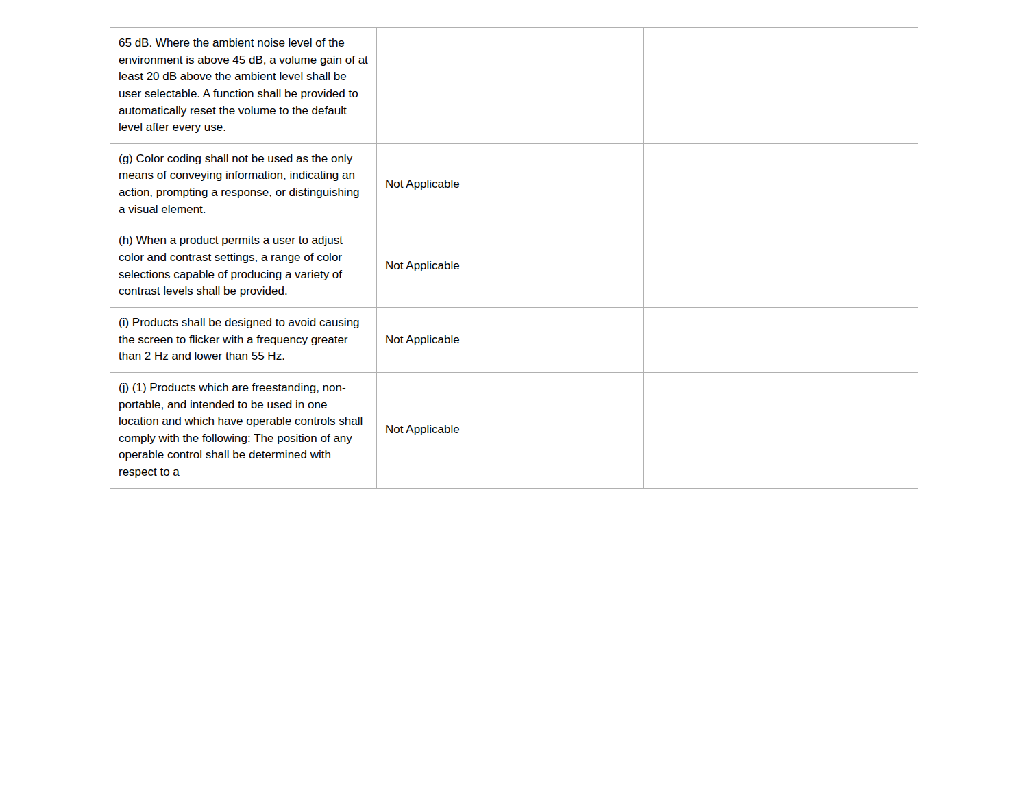| 65 dB. Where the ambient noise level of the environment is above 45 dB, a volume gain of at least 20 dB above the ambient level shall be user selectable. A function shall be provided to automatically reset the volume to the default level after every use. | | |
| (g) Color coding shall not be used as the only means of conveying information, indicating an action, prompting a response, or distinguishing a visual element. | Not Applicable | |
| (h) When a product permits a user to adjust color and contrast settings, a range of color selections capable of producing a variety of contrast levels shall be provided. | Not Applicable | |
| (i) Products shall be designed to avoid causing the screen to flicker with a frequency greater than 2 Hz and lower than 55 Hz. | Not Applicable | |
| (j) (1) Products which are freestanding, non-portable, and intended to be used in one location and which have operable controls shall comply with the following: The position of any operable control shall be determined with respect to a | Not Applicable | |